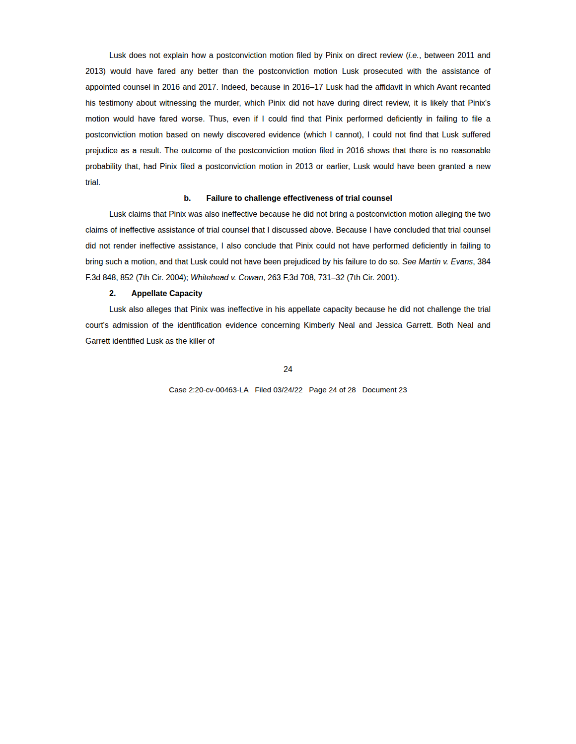Lusk does not explain how a postconviction motion filed by Pinix on direct review (i.e., between 2011 and 2013) would have fared any better than the postconviction motion Lusk prosecuted with the assistance of appointed counsel in 2016 and 2017. Indeed, because in 2016–17 Lusk had the affidavit in which Avant recanted his testimony about witnessing the murder, which Pinix did not have during direct review, it is likely that Pinix's motion would have fared worse. Thus, even if I could find that Pinix performed deficiently in failing to file a postconviction motion based on newly discovered evidence (which I cannot), I could not find that Lusk suffered prejudice as a result. The outcome of the postconviction motion filed in 2016 shows that there is no reasonable probability that, had Pinix filed a postconviction motion in 2013 or earlier, Lusk would have been granted a new trial.
b. Failure to challenge effectiveness of trial counsel
Lusk claims that Pinix was also ineffective because he did not bring a postconviction motion alleging the two claims of ineffective assistance of trial counsel that I discussed above. Because I have concluded that trial counsel did not render ineffective assistance, I also conclude that Pinix could not have performed deficiently in failing to bring such a motion, and that Lusk could not have been prejudiced by his failure to do so. See Martin v. Evans, 384 F.3d 848, 852 (7th Cir. 2004); Whitehead v. Cowan, 263 F.3d 708, 731–32 (7th Cir. 2001).
2. Appellate Capacity
Lusk also alleges that Pinix was ineffective in his appellate capacity because he did not challenge the trial court's admission of the identification evidence concerning Kimberly Neal and Jessica Garrett. Both Neal and Garrett identified Lusk as the killer of
24
Case 2:20-cv-00463-LA Filed 03/24/22 Page 24 of 28 Document 23